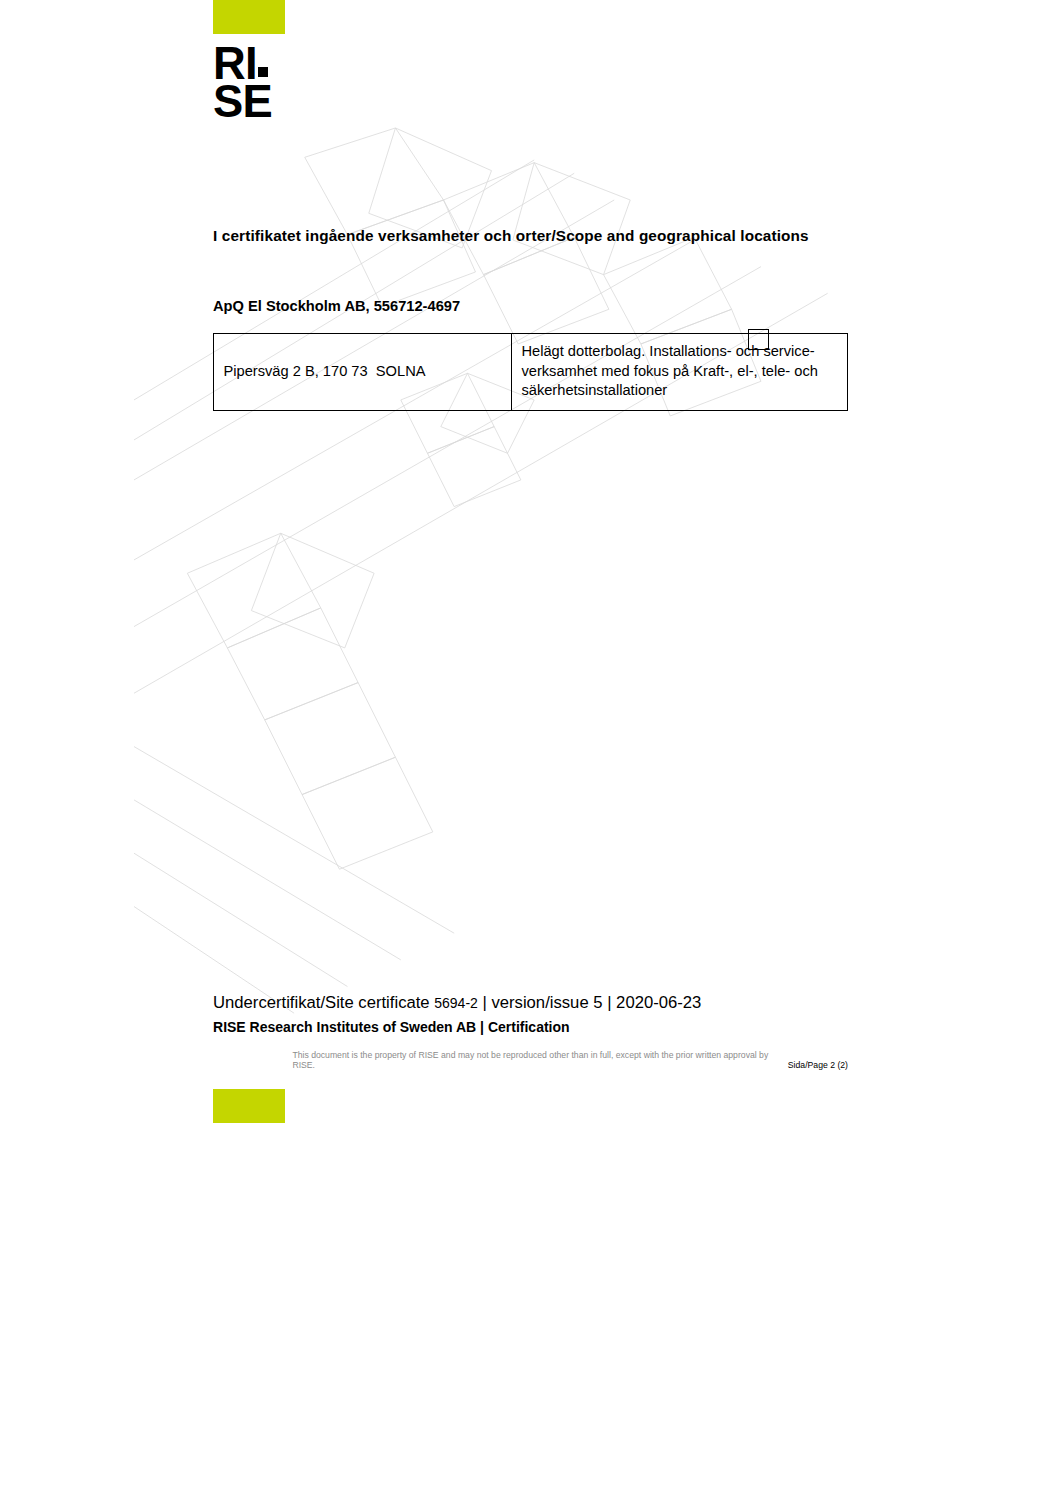RI
SE
I certifikatet ingående verksamheter och orter/Scope and geographical locations
ApQ El Stockholm AB, 556712-4697
| Pipersväg 2 B, 170 73 SOLNA | Helägt dotterbolag. Installations- och service-verksamhet med fokus på Kraft-, el-, tele- och säkerhetsinstallationer |
Undercertifikat/Site certificate 5694-2 | version/issue 5 | 2020-06-23
RISE Research Institutes of Sweden AB | Certification
This document is the property of RISE and may not be reproduced other than in full, except with the prior written approval by RISE. Sida/Page 2 (2)